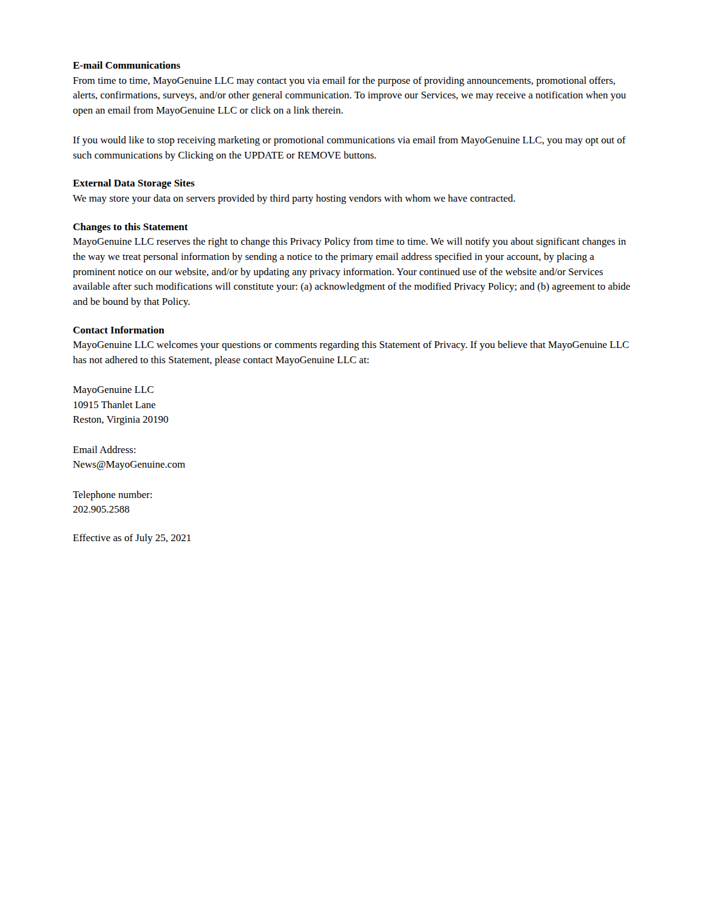E-mail Communications
From time to time, MayoGenuine LLC may contact you via email for the purpose of providing announcements, promotional offers, alerts, confirmations, surveys, and/or other general communication. To improve our Services, we may receive a notification when you open an email from MayoGenuine LLC or click on a link therein.
If you would like to stop receiving marketing or promotional communications via email from MayoGenuine LLC, you may opt out of such communications by Clicking on the UPDATE or REMOVE buttons.
External Data Storage Sites
We may store your data on servers provided by third party hosting vendors with whom we have contracted.
Changes to this Statement
MayoGenuine LLC reserves the right to change this Privacy Policy from time to time. We will notify you about significant changes in the way we treat personal information by sending a notice to the primary email address specified in your account, by placing a prominent notice on our website, and/or by updating any privacy information. Your continued use of the website and/or Services available after such modifications will constitute your: (a) acknowledgment of the modified Privacy Policy; and (b) agreement to abide and be bound by that Policy.
Contact Information
MayoGenuine LLC welcomes your questions or comments regarding this Statement of Privacy. If you believe that MayoGenuine LLC has not adhered to this Statement, please contact MayoGenuine LLC at:
MayoGenuine LLC
10915 Thanlet Lane
Reston, Virginia 20190
Email Address:
News@MayoGenuine.com
Telephone number:
202.905.2588
Effective as of July 25, 2021